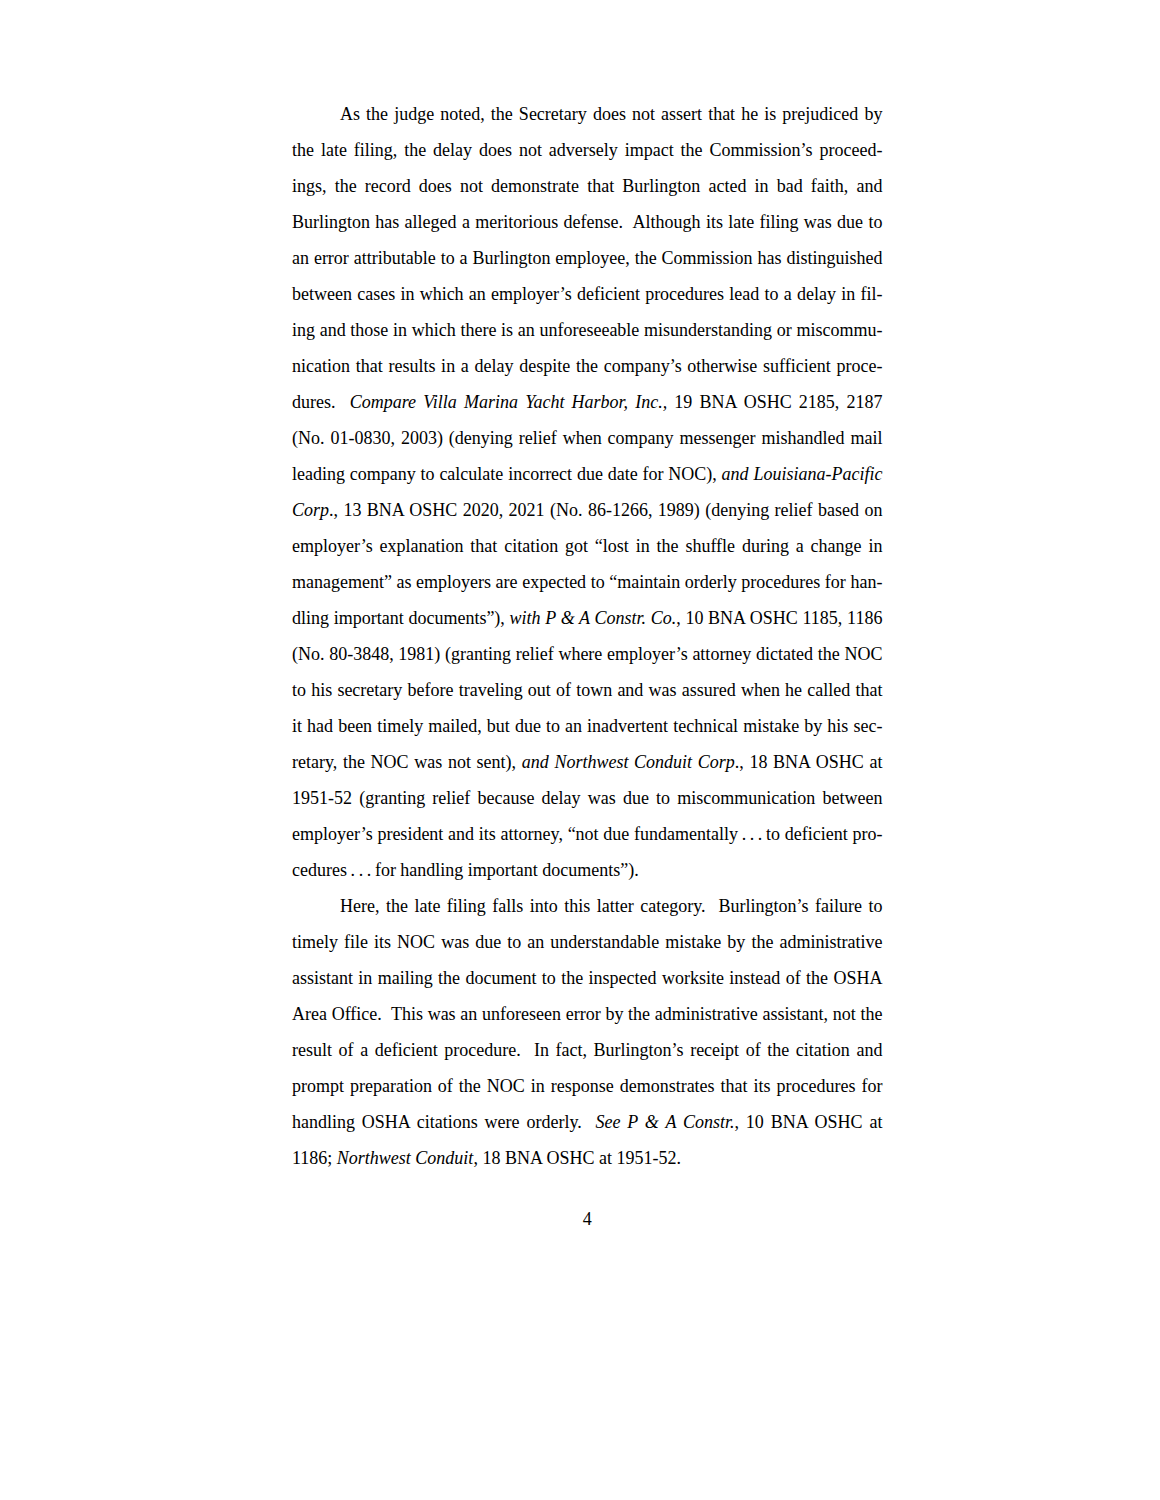As the judge noted, the Secretary does not assert that he is prejudiced by the late filing, the delay does not adversely impact the Commission’s proceedings, the record does not demonstrate that Burlington acted in bad faith, and Burlington has alleged a meritorious defense. Although its late filing was due to an error attributable to a Burlington employee, the Commission has distinguished between cases in which an employer’s deficient procedures lead to a delay in filing and those in which there is an unforeseeable misunderstanding or miscommunication that results in a delay despite the company’s otherwise sufficient procedures. Compare Villa Marina Yacht Harbor, Inc., 19 BNA OSHC 2185, 2187 (No. 01-0830, 2003) (denying relief when company messenger mishandled mail leading company to calculate incorrect due date for NOC), and Louisiana-Pacific Corp., 13 BNA OSHC 2020, 2021 (No. 86-1266, 1989) (denying relief based on employer’s explanation that citation got “lost in the shuffle during a change in management” as employers are expected to “maintain orderly procedures for handling important documents”), with P & A Constr. Co., 10 BNA OSHC 1185, 1186 (No. 80-3848, 1981) (granting relief where employer’s attorney dictated the NOC to his secretary before traveling out of town and was assured when he called that it had been timely mailed, but due to an inadvertent technical mistake by his secretary, the NOC was not sent), and Northwest Conduit Corp., 18 BNA OSHC at 1951-52 (granting relief because delay was due to miscommunication between employer’s president and its attorney, “not due fundamentally . . . to deficient procedures . . . for handling important documents”).
Here, the late filing falls into this latter category. Burlington’s failure to timely file its NOC was due to an understandable mistake by the administrative assistant in mailing the document to the inspected worksite instead of the OSHA Area Office. This was an unforeseen error by the administrative assistant, not the result of a deficient procedure. In fact, Burlington’s receipt of the citation and prompt preparation of the NOC in response demonstrates that its procedures for handling OSHA citations were orderly. See P & A Constr., 10 BNA OSHC at 1186; Northwest Conduit, 18 BNA OSHC at 1951-52.
4